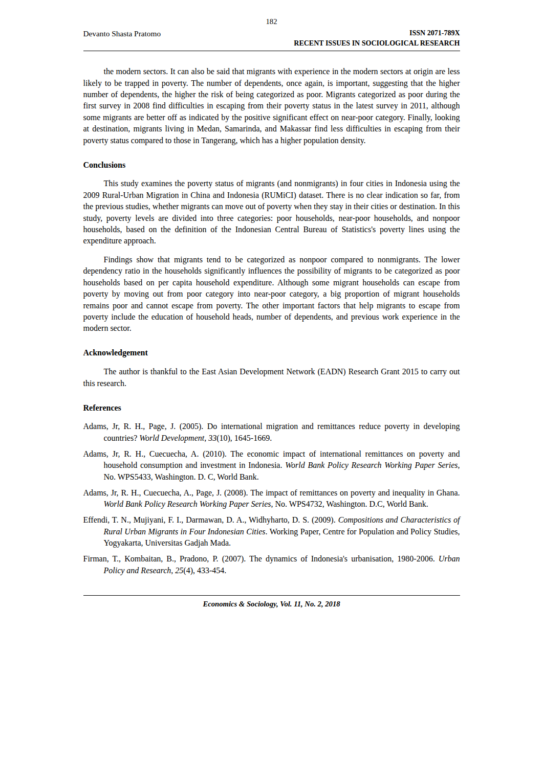182
Devanto Shasta Pratomo
ISSN 2071-789X RECENT ISSUES IN SOCIOLOGICAL RESEARCH
the modern sectors. It can also be said that migrants with experience in the modern sectors at origin are less likely to be trapped in poverty. The number of dependents, once again, is important, suggesting that the higher number of dependents, the higher the risk of being categorized as poor. Migrants categorized as poor during the first survey in 2008 find difficulties in escaping from their poverty status in the latest survey in 2011, although some migrants are better off as indicated by the positive significant effect on near-poor category. Finally, looking at destination, migrants living in Medan, Samarinda, and Makassar find less difficulties in escaping from their poverty status compared to those in Tangerang, which has a higher population density.
Conclusions
This study examines the poverty status of migrants (and nonmigrants) in four cities in Indonesia using the 2009 Rural-Urban Migration in China and Indonesia (RUMiCI) dataset. There is no clear indication so far, from the previous studies, whether migrants can move out of poverty when they stay in their cities or destination. In this study, poverty levels are divided into three categories: poor households, near-poor households, and nonpoor households, based on the definition of the Indonesian Central Bureau of Statistics's poverty lines using the expenditure approach.
Findings show that migrants tend to be categorized as nonpoor compared to nonmigrants. The lower dependency ratio in the households significantly influences the possibility of migrants to be categorized as poor households based on per capita household expenditure. Although some migrant households can escape from poverty by moving out from poor category into near-poor category, a big proportion of migrant households remains poor and cannot escape from poverty. The other important factors that help migrants to escape from poverty include the education of household heads, number of dependents, and previous work experience in the modern sector.
Acknowledgement
The author is thankful to the East Asian Development Network (EADN) Research Grant 2015 to carry out this research.
References
Adams, Jr, R. H., Page, J. (2005). Do international migration and remittances reduce poverty in developing countries? World Development, 33(10), 1645-1669.
Adams, Jr, R. H., Cuecuecha, A. (2010). The economic impact of international remittances on poverty and household consumption and investment in Indonesia. World Bank Policy Research Working Paper Series, No. WPS5433, Washington. D. C, World Bank.
Adams, Jr, R. H., Cuecuecha, A., Page, J. (2008). The impact of remittances on poverty and inequality in Ghana. World Bank Policy Research Working Paper Series, No. WPS4732, Washington. D.C, World Bank.
Effendi, T. N., Mujiyani, F. I., Darmawan, D. A., Widhyharto, D. S. (2009). Compositions and Characteristics of Rural Urban Migrants in Four Indonesian Cities. Working Paper, Centre for Population and Policy Studies, Yogyakarta, Universitas Gadjah Mada.
Firman, T., Kombaitan, B., Pradono, P. (2007). The dynamics of Indonesia's urbanisation, 1980-2006. Urban Policy and Research, 25(4), 433-454.
Economics & Sociology, Vol. 11, No. 2, 2018